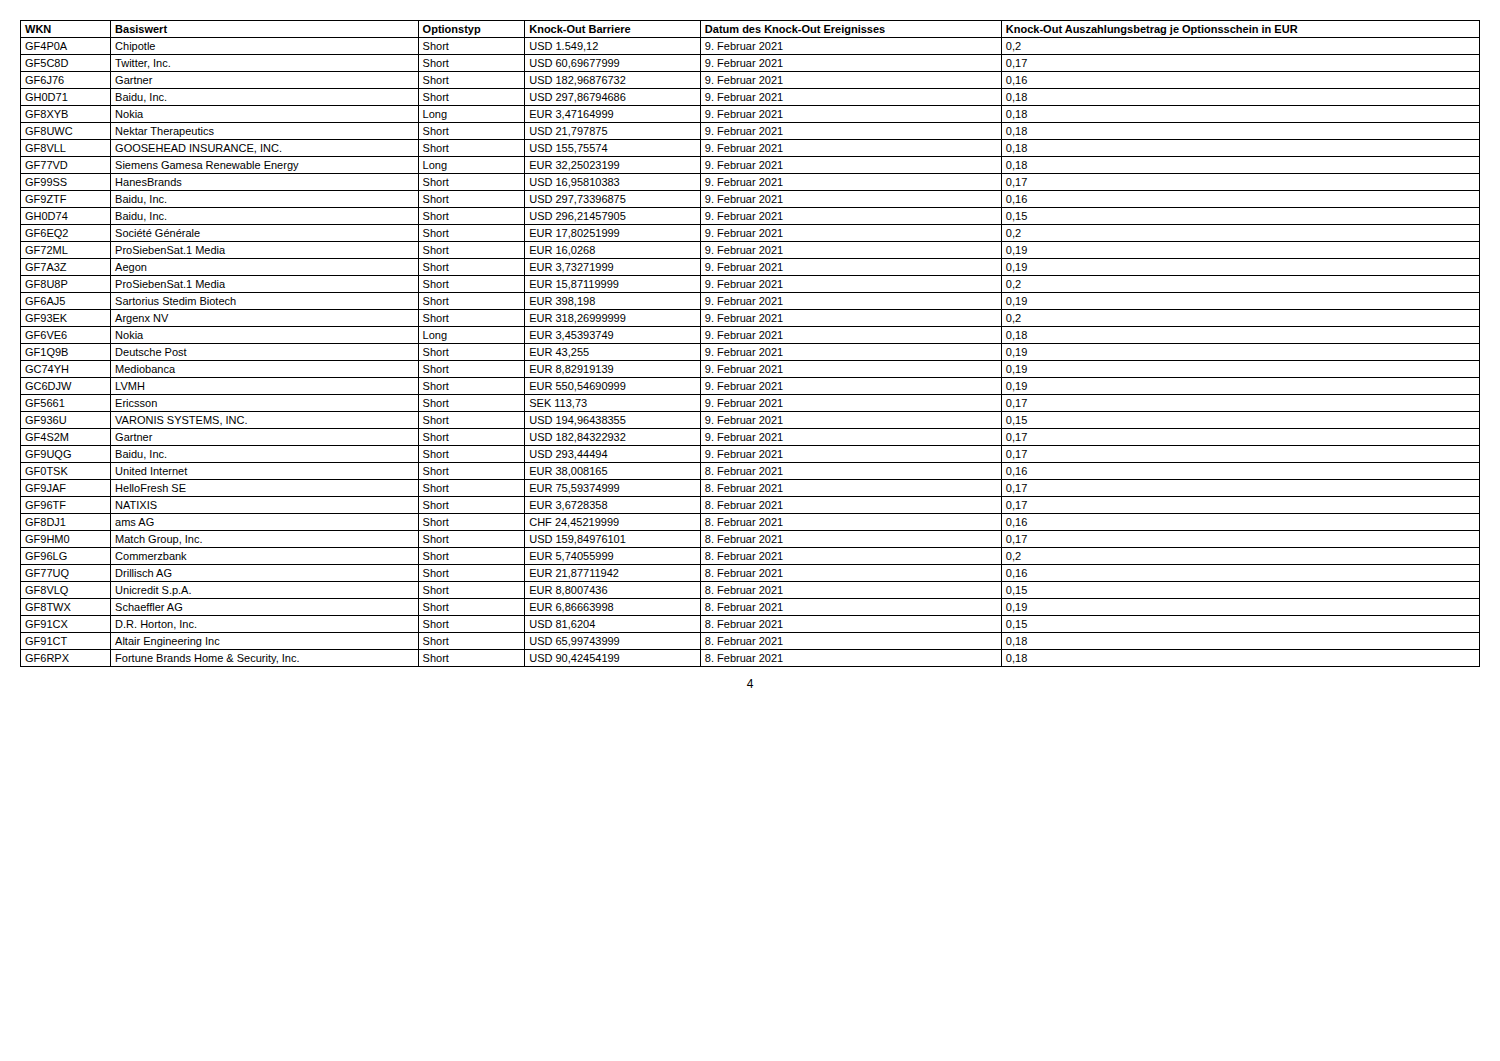| WKN | Basiswert | Optionstyp | Knock-Out Barriere | Datum des Knock-Out Ereignisses | Knock-Out Auszahlungsbetrag je Optionsschein in EUR |
| --- | --- | --- | --- | --- | --- |
| GF4P0A | Chipotle | Short | USD 1.549,12 | 9. Februar 2021 | 0,2 |
| GF5C8D | Twitter, Inc. | Short | USD 60,69677999 | 9. Februar 2021 | 0,17 |
| GF6J76 | Gartner | Short | USD 182,96876732 | 9. Februar 2021 | 0,16 |
| GH0D71 | Baidu, Inc. | Short | USD 297,86794686 | 9. Februar 2021 | 0,18 |
| GF8XYB | Nokia | Long | EUR 3,47164999 | 9. Februar 2021 | 0,18 |
| GF8UWC | Nektar Therapeutics | Short | USD 21,797875 | 9. Februar 2021 | 0,18 |
| GF8VLL | GOOSEHEAD INSURANCE, INC. | Short | USD 155,75574 | 9. Februar 2021 | 0,18 |
| GF77VD | Siemens Gamesa Renewable Energy | Long | EUR 32,25023199 | 9. Februar 2021 | 0,18 |
| GF99SS | HanesBrands | Short | USD 16,95810383 | 9. Februar 2021 | 0,17 |
| GF9ZTF | Baidu, Inc. | Short | USD 297,73396875 | 9. Februar 2021 | 0,16 |
| GH0D74 | Baidu, Inc. | Short | USD 296,21457905 | 9. Februar 2021 | 0,15 |
| GF6EQ2 | Société Générale | Short | EUR 17,80251999 | 9. Februar 2021 | 0,2 |
| GF72ML | ProSiebenSat.1 Media | Short | EUR 16,0268 | 9. Februar 2021 | 0,19 |
| GF7A3Z | Aegon | Short | EUR 3,73271999 | 9. Februar 2021 | 0,19 |
| GF8U8P | ProSiebenSat.1 Media | Short | EUR 15,87119999 | 9. Februar 2021 | 0,2 |
| GF6AJ5 | Sartorius Stedim Biotech | Short | EUR 398,198 | 9. Februar 2021 | 0,19 |
| GF93EK | Argenx NV | Short | EUR 318,26999999 | 9. Februar 2021 | 0,2 |
| GF6VE6 | Nokia | Long | EUR 3,45393749 | 9. Februar 2021 | 0,18 |
| GF1Q9B | Deutsche Post | Short | EUR 43,255 | 9. Februar 2021 | 0,19 |
| GC74YH | Mediobanca | Short | EUR 8,82919139 | 9. Februar 2021 | 0,19 |
| GC6DJW | LVMH | Short | EUR 550,54690999 | 9. Februar 2021 | 0,19 |
| GF5661 | Ericsson | Short | SEK 113,73 | 9. Februar 2021 | 0,17 |
| GF936U | VARONIS SYSTEMS, INC. | Short | USD 194,96438355 | 9. Februar 2021 | 0,15 |
| GF4S2M | Gartner | Short | USD 182,84322932 | 9. Februar 2021 | 0,17 |
| GF9UQG | Baidu, Inc. | Short | USD 293,44494 | 9. Februar 2021 | 0,17 |
| GF0TSK | United Internet | Short | EUR 38,008165 | 8. Februar 2021 | 0,16 |
| GF9JAF | HelloFresh SE | Short | EUR 75,59374999 | 8. Februar 2021 | 0,17 |
| GF96TF | NATIXIS | Short | EUR 3,6728358 | 8. Februar 2021 | 0,17 |
| GF8DJ1 | ams AG | Short | CHF 24,45219999 | 8. Februar 2021 | 0,16 |
| GF9HM0 | Match Group, Inc. | Short | USD 159,84976101 | 8. Februar 2021 | 0,17 |
| GF96LG | Commerzbank | Short | EUR 5,74055999 | 8. Februar 2021 | 0,2 |
| GF77UQ | Drillisch AG | Short | EUR 21,87711942 | 8. Februar 2021 | 0,16 |
| GF8VLQ | Unicredit S.p.A. | Short | EUR 8,8007436 | 8. Februar 2021 | 0,15 |
| GF8TWX | Schaeffler AG | Short | EUR 6,86663998 | 8. Februar 2021 | 0,19 |
| GF91CX | D.R. Horton, Inc. | Short | USD 81,6204 | 8. Februar 2021 | 0,15 |
| GF91CT | Altair Engineering Inc | Short | USD 65,99743999 | 8. Februar 2021 | 0,18 |
| GF6RPX | Fortune Brands Home & Security, Inc. | Short | USD 90,42454199 | 8. Februar 2021 | 0,18 |
4